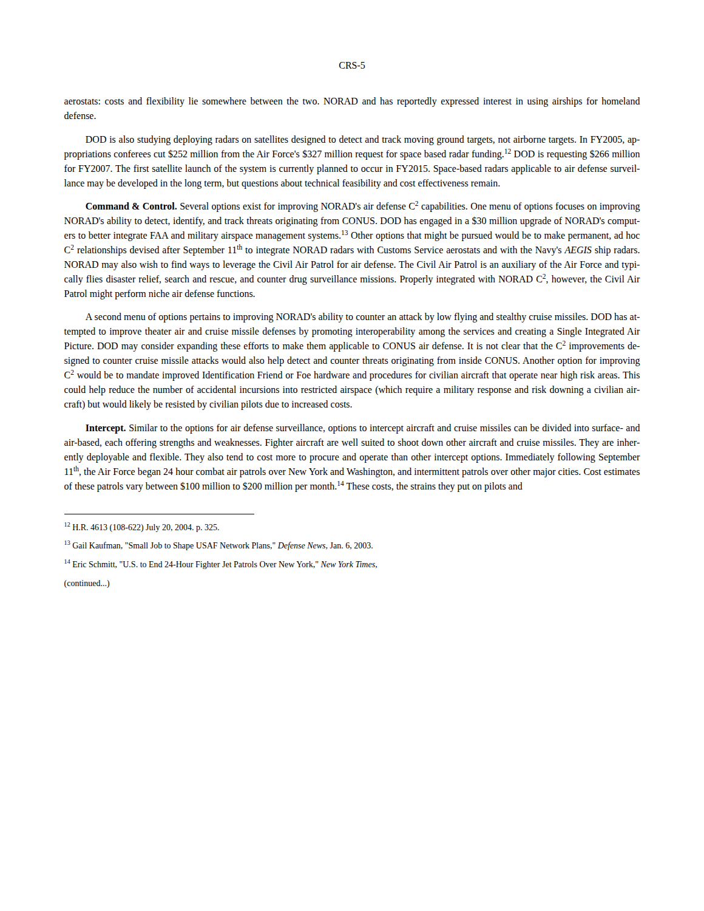CRS-5
aerostats: costs and flexibility lie somewhere between the two. NORAD and has reportedly expressed interest in using airships for homeland defense.
DOD is also studying deploying radars on satellites designed to detect and track moving ground targets, not airborne targets. In FY2005, appropriations conferees cut $252 million from the Air Force's $327 million request for space based radar funding.12 DOD is requesting $266 million for FY2007. The first satellite launch of the system is currently planned to occur in FY2015. Space-based radars applicable to air defense surveillance may be developed in the long term, but questions about technical feasibility and cost effectiveness remain.
Command & Control. Several options exist for improving NORAD's air defense C2 capabilities. One menu of options focuses on improving NORAD's ability to detect, identify, and track threats originating from CONUS. DOD has engaged in a $30 million upgrade of NORAD's computers to better integrate FAA and military airspace management systems.13 Other options that might be pursued would be to make permanent, ad hoc C2 relationships devised after September 11th to integrate NORAD radars with Customs Service aerostats and with the Navy's AEGIS ship radars. NORAD may also wish to find ways to leverage the Civil Air Patrol for air defense. The Civil Air Patrol is an auxiliary of the Air Force and typically flies disaster relief, search and rescue, and counter drug surveillance missions. Properly integrated with NORAD C2, however, the Civil Air Patrol might perform niche air defense functions.
A second menu of options pertains to improving NORAD's ability to counter an attack by low flying and stealthy cruise missiles. DOD has attempted to improve theater air and cruise missile defenses by promoting interoperability among the services and creating a Single Integrated Air Picture. DOD may consider expanding these efforts to make them applicable to CONUS air defense. It is not clear that the C2 improvements designed to counter cruise missile attacks would also help detect and counter threats originating from inside CONUS. Another option for improving C2 would be to mandate improved Identification Friend or Foe hardware and procedures for civilian aircraft that operate near high risk areas. This could help reduce the number of accidental incursions into restricted airspace (which require a military response and risk downing a civilian aircraft) but would likely be resisted by civilian pilots due to increased costs.
Intercept. Similar to the options for air defense surveillance, options to intercept aircraft and cruise missiles can be divided into surface- and air-based, each offering strengths and weaknesses. Fighter aircraft are well suited to shoot down other aircraft and cruise missiles. They are inherently deployable and flexible. They also tend to cost more to procure and operate than other intercept options. Immediately following September 11th, the Air Force began 24 hour combat air patrols over New York and Washington, and intermittent patrols over other major cities. Cost estimates of these patrols vary between $100 million to $200 million per month.14 These costs, the strains they put on pilots and
12 H.R. 4613 (108-622) July 20, 2004. p. 325.
13 Gail Kaufman, "Small Job to Shape USAF Network Plans," Defense News, Jan. 6, 2003.
14 Eric Schmitt, "U.S. to End 24-Hour Fighter Jet Patrols Over New York," New York Times,
(continued...)